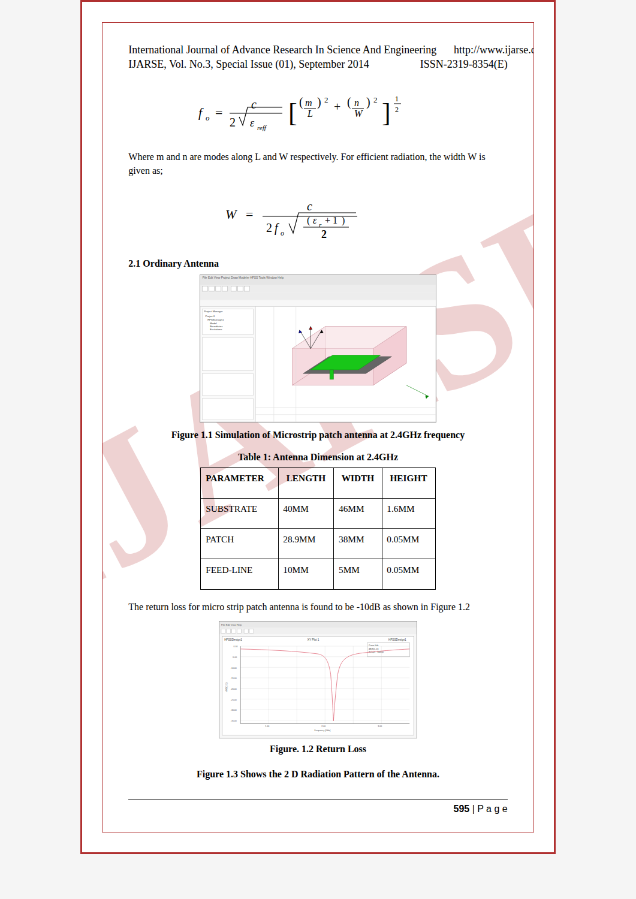IJARSE
International Journal of Advance Research In Science And Engineering
http://www.ijarse.com
IJARSE, Vol. No.3, Special Issue (01), September 2014
ISSN-2319-8354(E)
Where m and n are modes along L and W respectively. For efficient radiation, the width W is given as;
2.1 Ordinary Antenna
Figure 1.1 Simulation of Microstrip patch antenna at 2.4GHz frequency
Table 1: Antenna Dimension at 2.4GHz
| PARAMETER | LENGTH | WIDTH | HEIGHT |
| --- | --- | --- | --- |
| SUBSTRATE | 40MM | 46MM | 1.6MM |
| PATCH | 28.9MM | 38MM | 0.05MM |
| FEED-LINE | 10MM | 5MM | 0.05MM |
The return loss for micro strip patch antenna is found to be -10dB as shown in Figure 1.2
Figure. 1.2 Return Loss
Figure 1.3 Shows the 2 D Radiation Pattern of the Antenna.
595 | P a g e